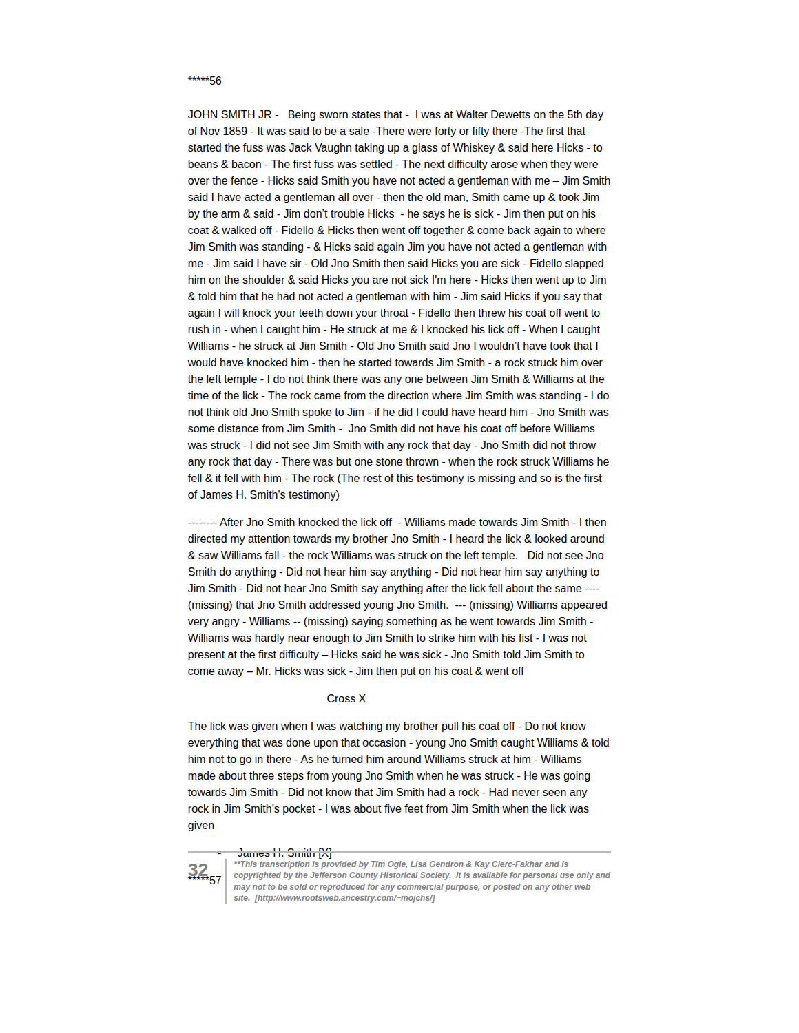*****56
JOHN SMITH JR - Being sworn states that - I was at Walter Dewetts on the 5th day of Nov 1859 - It was said to be a sale -There were forty or fifty there -The first that started the fuss was Jack Vaughn taking up a glass of Whiskey & said here Hicks - to beans & bacon - The first fuss was settled - The next difficulty arose when they were over the fence - Hicks said Smith you have not acted a gentleman with me – Jim Smith said I have acted a gentleman all over - then the old man, Smith came up & took Jim by the arm & said - Jim don’t trouble Hicks - he says he is sick - Jim then put on his coat & walked off - Fidello & Hicks then went off together & come back again to where Jim Smith was standing - & Hicks said again Jim you have not acted a gentleman with me - Jim said I have sir - Old Jno Smith then said Hicks you are sick - Fidello slapped him on the shoulder & said Hicks you are not sick I'm here - Hicks then went up to Jim & told him that he had not acted a gentleman with him - Jim said Hicks if you say that again I will knock your teeth down your throat - Fidello then threw his coat off went to rush in - when I caught him - He struck at me & I knocked his lick off - When I caught Williams - he struck at Jim Smith - Old Jno Smith said Jno I wouldn’t have took that I would have knocked him - then he started towards Jim Smith - a rock struck him over the left temple - I do not think there was any one between Jim Smith & Williams at the time of the lick - The rock came from the direction where Jim Smith was standing - I do not think old Jno Smith spoke to Jim - if he did I could have heard him - Jno Smith was some distance from Jim Smith - Jno Smith did not have his coat off before Williams was struck - I did not see Jim Smith with any rock that day - Jno Smith did not throw any rock that day - There was but one stone thrown - when the rock struck Williams he fell & it fell with him - The rock (The rest of this testimony is missing and so is the first of James H. Smith's testimony)
-------- After Jno Smith knocked the lick off - Williams made towards Jim Smith - I then directed my attention towards my brother Jno Smith - I heard the lick & looked around & saw Williams fall - the rock Williams was struck on the left temple. Did not see Jno Smith do anything - Did not hear him say anything - Did not hear him say anything to Jim Smith - Did not hear Jno Smith say anything after the lick fell about the same ---- (missing) that Jno Smith addressed young Jno Smith. --- (missing) Williams appeared very angry - Williams -- (missing) saying something as he went towards Jim Smith - Williams was hardly near enough to Jim Smith to strike him with his fist - I was not present at the first difficulty – Hicks said he was sick - Jno Smith told Jim Smith to come away – Mr. Hicks was sick - Jim then put on his coat & went off
Cross X
The lick was given when I was watching my brother pull his coat off - Do not know everything that was done upon that occasion - young Jno Smith caught Williams & told him not to go in there - As he turned him around Williams struck at him - Williams made about three steps from young Jno Smith when he was struck - He was going towards Jim Smith - Did not know that Jim Smith had a rock - Had never seen any rock in Jim Smith’s pocket - I was about five feet from Jim Smith when the lick was given
James H. Smith [X]
*****57
32
**This transcription is provided by Tim Ogle, Lisa Gendron & Kay Clerc-Fakhar and is copyrighted by the Jefferson County Historical Society. It is available for personal use only and may not to be sold or reproduced for any commercial purpose, or posted on any other web site. [http://www.rootsweb.ancestry.com/~mojchs/]